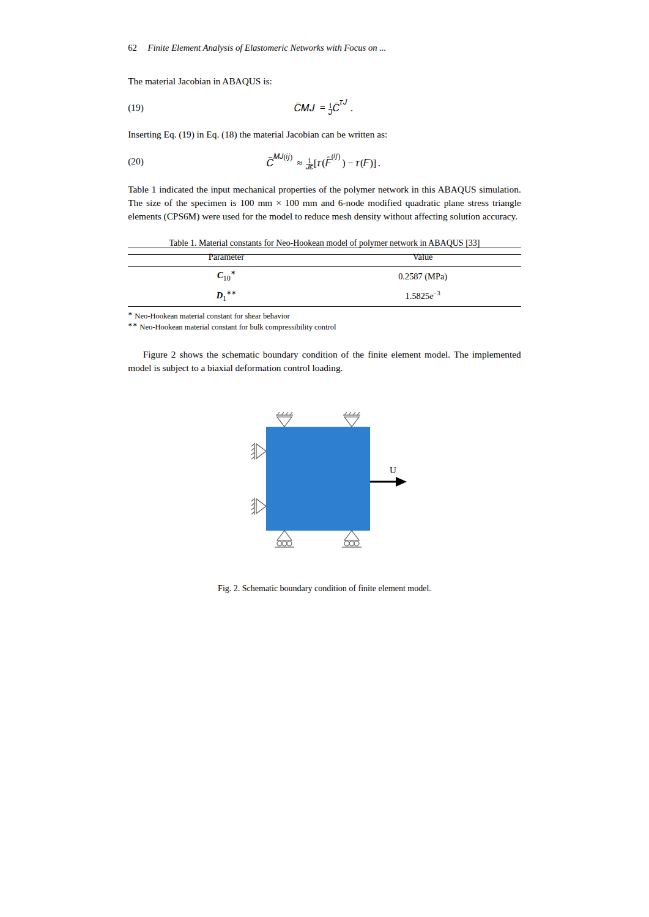62 Finite Element Analysis of Elastomeric Networks with Focus on ...
The material Jacobian in ABAQUS is:
(19)
C¯ MJ = 1J C¯τJ .
Inserting Eq. (19) in Eq. (18) the material Jacobian can be written as:
(20)
C¯ MJ(ij) ≈ 1 Jε [ τ ( F̂ (ij) ) − τ ( F ) ] .
Table 1 indicated the input mechanical properties of the polymer network in this ABAQUS simulation. The size of the specimen is 100 mm × 100 mm and 6-node modified quadratic plane stress triangle elements (CPS6M) were used for the model to reduce mesh density without affecting solution accuracy.
Table 1. Material constants for Neo-Hookean model of polymer network in ABAQUS [33]
| Parameter | Value |
| C 10 ∗ | 0.2587 (MPa) |
| D 1 ∗∗ | 1.5825 e −3 |
∗ Neo-Hookean material constant for shear behavior
∗∗ Neo-Hookean material constant for bulk compressibility control
Figure 2 shows the schematic boundary condition of the finite element model. The implemented model is subject to a biaxial deformation control loading.
U
Fig. 2. Schematic boundary condition of finite element model.